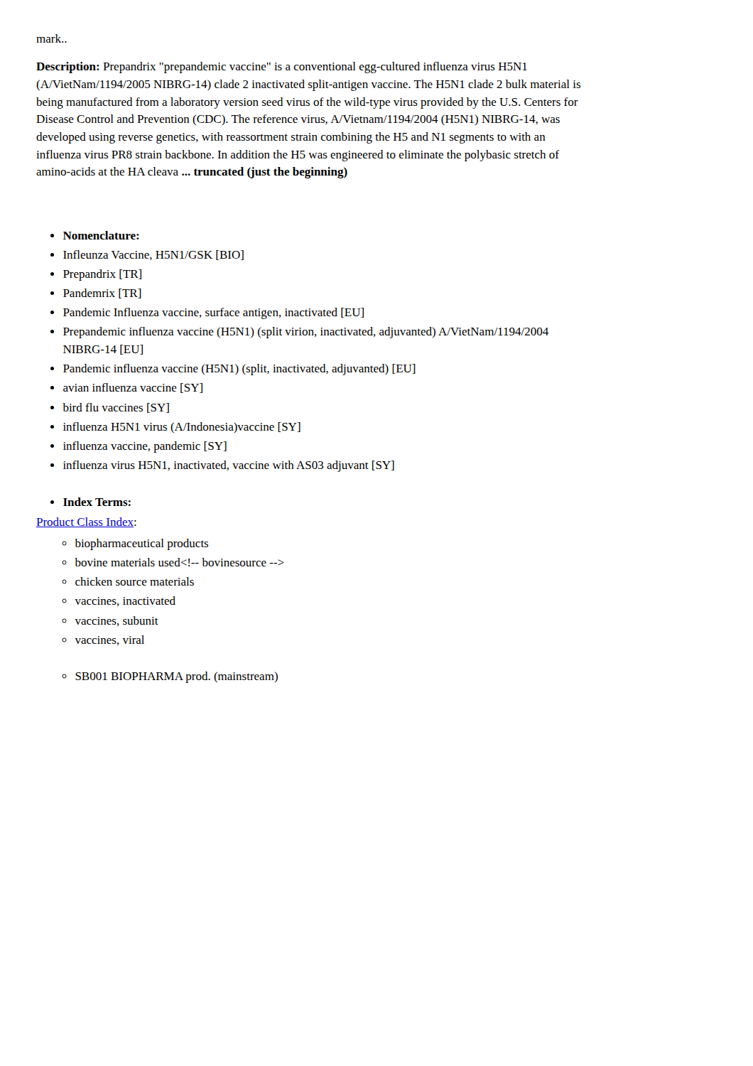mark..
Description: Prepandrix "prepandemic vaccine" is a conventional egg-cultured influenza virus H5N1 (A/VietNam/1194/2005 NIBRG-14) clade 2 inactivated split-antigen vaccine. The H5N1 clade 2 bulk material is being manufactured from a laboratory version seed virus of the wild-type virus provided by the U.S. Centers for Disease Control and Prevention (CDC). The reference virus, A/Vietnam/1194/2004 (H5N1) NIBRG-14, was developed using reverse genetics, with reassortment strain combining the H5 and N1 segments to with an influenza virus PR8 strain backbone. In addition the H5 was engineered to eliminate the polybasic stretch of amino-acids at the HA cleava ... truncated (just the beginning)
Nomenclature:
Infleunza Vaccine, H5N1/GSK [BIO]
Prepandrix [TR]
Pandemrix [TR]
Pandemic Influenza vaccine, surface antigen, inactivated [EU]
Prepandemic influenza vaccine (H5N1) (split virion, inactivated, adjuvanted) A/VietNam/1194/2004 NIBRG-14 [EU]
Pandemic influenza vaccine (H5N1) (split, inactivated, adjuvanted) [EU]
avian influenza vaccine [SY]
bird flu vaccines [SY]
influenza H5N1 virus (A/Indonesia)vaccine [SY]
influenza vaccine, pandemic [SY]
influenza virus H5N1, inactivated, vaccine with AS03 adjuvant [SY]
Index Terms:
Product Class Index:
biopharmaceutical products
bovine materials used<!-- bovinesource -->
chicken source materials
vaccines, inactivated
vaccines, subunit
vaccines, viral
SB001 BIOPHARMA prod. (mainstream)